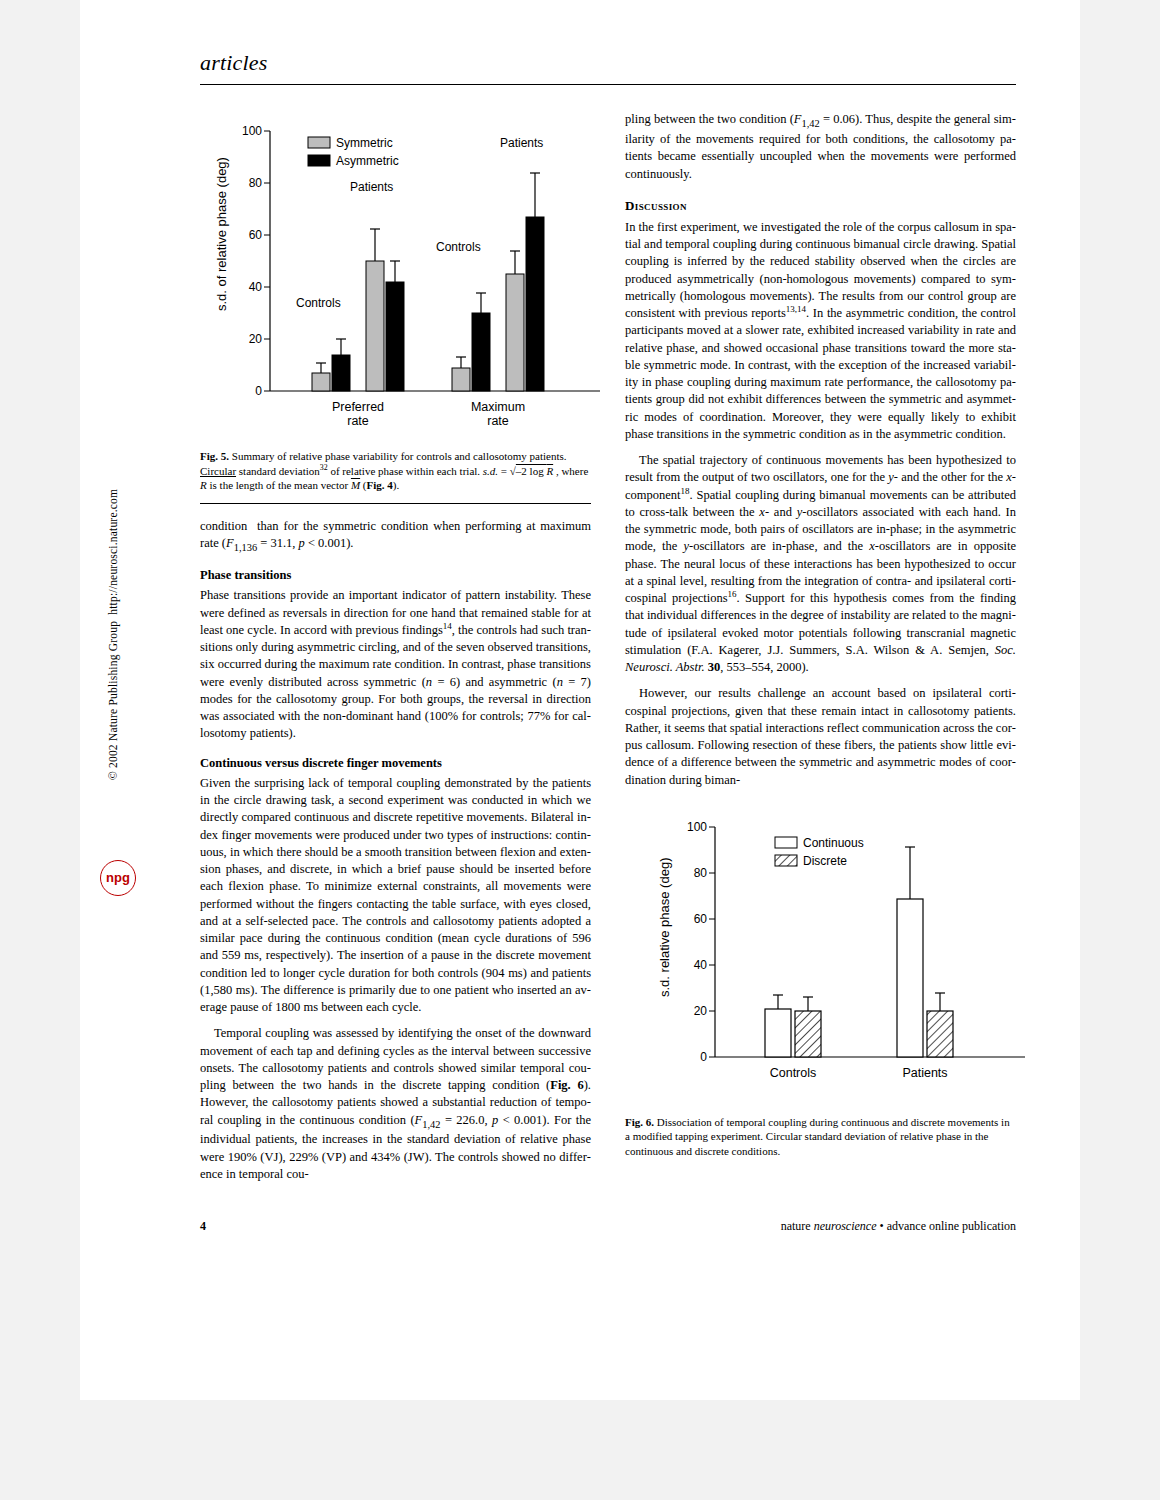© 2002 Nature Publishing Group http://neurosci.nature.com
npg
articles
100 80 60 40 20 0 s.d. of relative phase (deg) Symmetric Asymmetric Controls Patients Controls Patients Preferred rate Maximum rate
Fig. 5. Summary of relative phase variability for controls and callosotomy patients. Circular standard deviation32 of relative phase within each trial. s.d. = √–2 log R , where R is the length of the mean vector M (Fig. 4).
condition than for the symmetric condition when performing at maximum rate (F1,136 = 31.1, p < 0.001).
Phase transitions
Phase transitions provide an important indicator of pattern instability. These were defined as reversals in direction for one hand that remained stable for at least one cycle. In accord with previous findings14, the controls had such transitions only during asymmetric circling, and of the seven observed transitions, six occurred during the maximum rate condition. In contrast, phase transitions were evenly distributed across symmetric (n = 6) and asymmetric (n = 7) modes for the callosotomy group. For both groups, the reversal in direction was associated with the non-dominant hand (100% for controls; 77% for callosotomy patients).
Continuous versus discrete finger movements
Given the surprising lack of temporal coupling demonstrated by the patients in the circle drawing task, a second experiment was conducted in which we directly compared continuous and discrete repetitive movements. Bilateral index finger movements were produced under two types of instructions: continuous, in which there should be a smooth transition between flexion and extension phases, and discrete, in which a brief pause should be inserted before each flexion phase. To minimize external constraints, all movements were performed without the fingers contacting the table surface, with eyes closed, and at a self-selected pace. The controls and callosotomy patients adopted a similar pace during the continuous condition (mean cycle durations of 596 and 559 ms, respectively). The insertion of a pause in the discrete movement condition led to longer cycle duration for both controls (904 ms) and patients (1,580 ms). The difference is primarily due to one patient who inserted an average pause of 1800 ms between each cycle.
Temporal coupling was assessed by identifying the onset of the downward movement of each tap and defining cycles as the interval between successive onsets. The callosotomy patients and controls showed similar temporal coupling between the two hands in the discrete tapping condition (Fig. 6). However, the callosotomy patients showed a substantial reduction of temporal coupling in the continuous condition (F1,42 = 226.0, p < 0.001). For the individual patients, the increases in the standard deviation of relative phase were 190% (VJ), 229% (VP) and 434% (JW). The controls showed no difference in temporal cou-
pling between the two condition (F1,42 = 0.06). Thus, despite the general similarity of the movements required for both conditions, the callosotomy patients became essentially uncoupled when the movements were performed continuously.
Discussion
In the first experiment, we investigated the role of the corpus callosum in spatial and temporal coupling during continuous bimanual circle drawing. Spatial coupling is inferred by the reduced stability observed when the circles are produced asymmetrically (non-homologous movements) compared to symmetrically (homologous movements). The results from our control group are consistent with previous reports13,14. In the asymmetric condition, the control participants moved at a slower rate, exhibited increased variability in rate and relative phase, and showed occasional phase transitions toward the more stable symmetric mode. In contrast, with the exception of the increased variability in phase coupling during maximum rate performance, the callosotomy patients group did not exhibit differences between the symmetric and asymmetric modes of coordination. Moreover, they were equally likely to exhibit phase transitions in the symmetric condition as in the asymmetric condition.
The spatial trajectory of continuous movements has been hypothesized to result from the output of two oscillators, one for the y- and the other for the x-component18. Spatial coupling during bimanual movements can be attributed to cross-talk between the x- and y-oscillators associated with each hand. In the symmetric mode, both pairs of oscillators are in-phase; in the asymmetric mode, the y-oscillators are in-phase, and the x-oscillators are in opposite phase. The neural locus of these interactions has been hypothesized to occur at a spinal level, resulting from the integration of contra- and ipsilateral corticospinal projections16. Support for this hypothesis comes from the finding that individual differences in the degree of instability are related to the magnitude of ipsilateral evoked motor potentials following transcranial magnetic stimulation (F.A. Kagerer, J.J. Summers, S.A. Wilson & A. Semjen, Soc. Neurosci. Abstr. 30, 553–554, 2000).
However, our results challenge an account based on ipsilateral corticospinal projections, given that these remain intact in callosotomy patients. Rather, it seems that spatial interactions reflect communication across the corpus callosum. Following resection of these fibers, the patients show little evidence of a difference between the symmetric and asymmetric modes of coordination during biman-
100 80 60 40 20 0 s.d. relative phase (deg) Continuous Discrete Controls Patients
Fig. 6. Dissociation of temporal coupling during continuous and discrete movements in a modified tapping experiment. Circular standard deviation of relative phase in the continuous and discrete conditions.
4
nature neuroscience • advance online publication